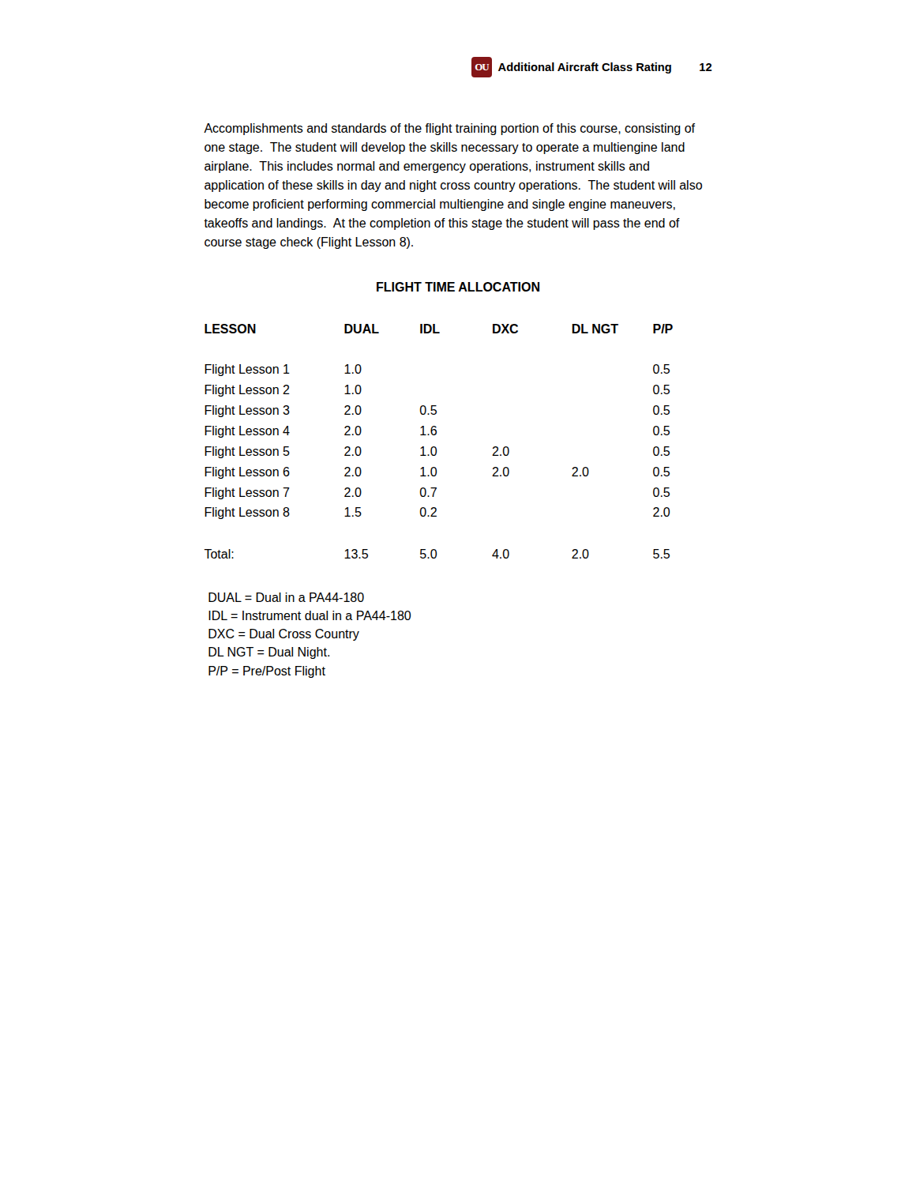OU Additional Aircraft Class Rating 12
Accomplishments and standards of the flight training portion of this course, consisting of one stage. The student will develop the skills necessary to operate a multiengine land airplane. This includes normal and emergency operations, instrument skills and application of these skills in day and night cross country operations. The student will also become proficient performing commercial multiengine and single engine maneuvers, takeoffs and landings. At the completion of this stage the student will pass the end of course stage check (Flight Lesson 8).
FLIGHT TIME ALLOCATION
| LESSON | DUAL | IDL | DXC | DL NGT | P/P |
| --- | --- | --- | --- | --- | --- |
| Flight Lesson 1 | 1.0 | | | | 0.5 |
| Flight Lesson 2 | 1.0 | | | | 0.5 |
| Flight Lesson 3 | 2.0 | 0.5 | | | 0.5 |
| Flight Lesson 4 | 2.0 | 1.6 | | | 0.5 |
| Flight Lesson 5 | 2.0 | 1.0 | 2.0 | | 0.5 |
| Flight Lesson 6 | 2.0 | 1.0 | 2.0 | 2.0 | 0.5 |
| Flight Lesson 7 | 2.0 | 0.7 | | | 0.5 |
| Flight Lesson 8 | 1.5 | 0.2 | | | 2.0 |
| Total: | 13.5 | 5.0 | 4.0 | 2.0 | 5.5 |
DUAL = Dual in a PA44-180
IDL = Instrument dual in a PA44-180
DXC = Dual Cross Country
DL NGT = Dual Night.
P/P = Pre/Post Flight